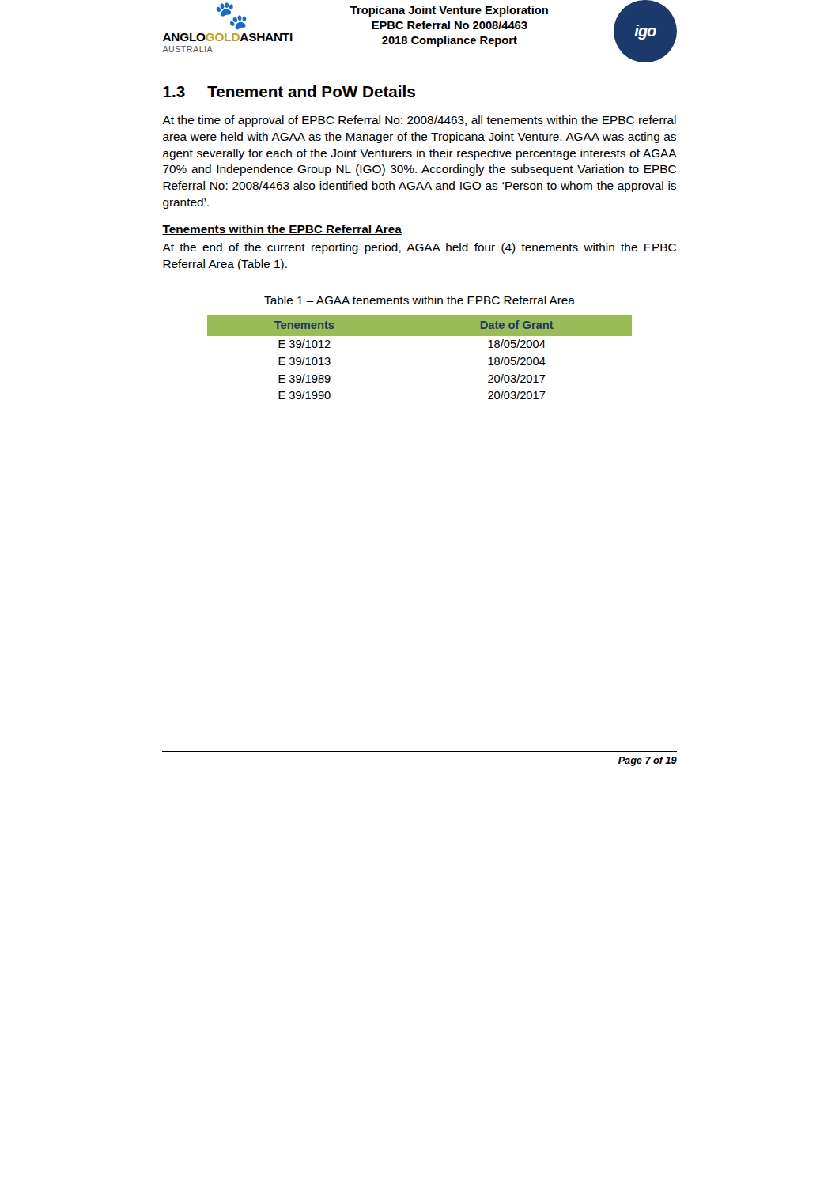🐾
ANGLO GOLD ASHANTI
AUSTRALIA
Tropicana Joint Venture Exploration
EPBC Referral No 2008/4463
2018 Compliance Report
igo
1.3 Tenement and PoW Details
At the time of approval of EPBC Referral No: 2008/4463, all tenements within the EPBC referral area were held with AGAA as the Manager of the Tropicana Joint Venture. AGAA was acting as agent severally for each of the Joint Venturers in their respective percentage interests of AGAA 70% and Independence Group NL (IGO) 30%. Accordingly the subsequent Variation to EPBC Referral No: 2008/4463 also identified both AGAA and IGO as ‘Person to whom the approval is granted’.
Tenements within the EPBC Referral Area
At the end of the current reporting period, AGAA held four (4) tenements within the EPBC Referral Area (Table 1).
Table 1 – AGAA tenements within the EPBC Referral Area
| Tenements | Date of Grant |
| --- | --- |
| E 39/1012 | 18/05/2004 |
| E 39/1013 | 18/05/2004 |
| E 39/1989 | 20/03/2017 |
| E 39/1990 | 20/03/2017 |
Page 7 of 19